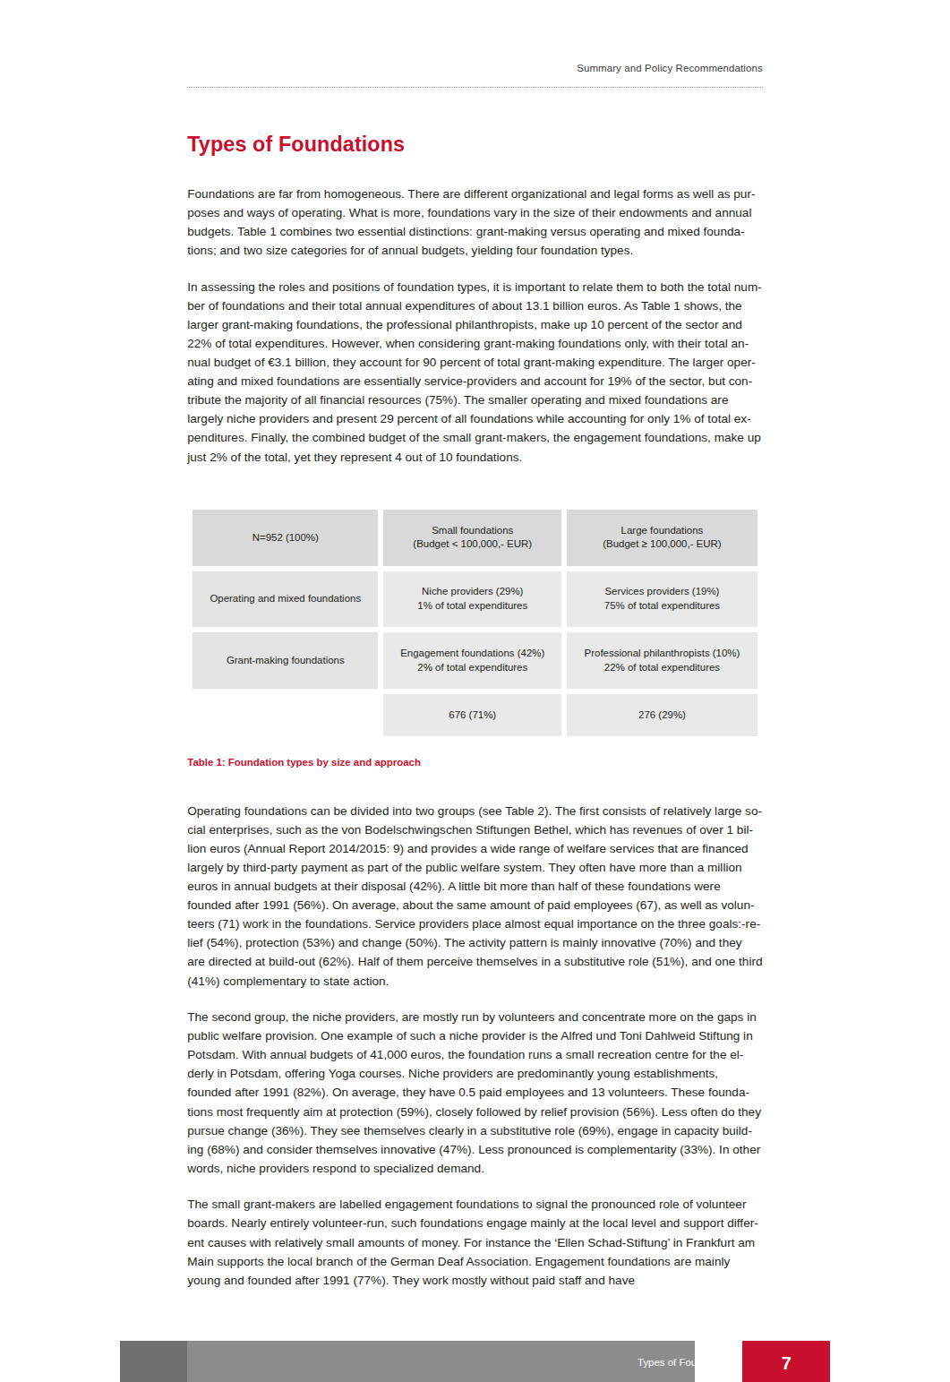Summary and Policy Recommendations
Types of Foundations
Foundations are far from homogeneous. There are different organizational and legal forms as well as purposes and ways of operating. What is more, foundations vary in the size of their endowments and annual budgets. Table 1 combines two essential distinctions: grant-making versus operating and mixed foundations; and two size categories for of annual budgets, yielding four foundation types.
In assessing the roles and positions of foundation types, it is important to relate them to both the total number of foundations and their total annual expenditures of about 13.1 billion euros. As Table 1 shows, the larger grant-making foundations, the professional philanthropists, make up 10 percent of the sector and 22% of total expenditures. However, when considering grant-making foundations only, with their total annual budget of €3.1 billion, they account for 90 percent of total grant-making expenditure. The larger operating and mixed foundations are essentially service-providers and account for 19% of the sector, but contribute the majority of all financial resources (75%). The smaller operating and mixed foundations are largely niche providers and present 29 percent of all foundations while accounting for only 1% of total expenditures. Finally, the combined budget of the small grant-makers, the engagement foundations, make up just 2% of the total, yet they represent 4 out of 10 foundations.
| N=952 (100%) | Small foundations (Budget < 100,000,- EUR) | Large foundations (Budget ≥ 100,000,- EUR) |
| Operating and mixed foundations | Niche providers (29%) 1% of total expenditures | Services providers (19%) 75% of total expenditures |
| Grant-making foundations | Engagement foundations (42%) 2% of total expenditures | Professional philanthropists (10%) 22% of total expenditures |
| | 676 (71%) | 276 (29%) |
Table 1: Foundation types by size and approach
Operating foundations can be divided into two groups (see Table 2). The first consists of relatively large social enterprises, such as the von Bodelschwingschen Stiftungen Bethel, which has revenues of over 1 billion euros (Annual Report 2014/2015: 9) and provides a wide range of welfare services that are financed largely by third-party payment as part of the public welfare system. They often have more than a million euros in annual budgets at their disposal (42%). A little bit more than half of these foundations were founded after 1991 (56%). On average, about the same amount of paid employees (67), as well as volunteers (71) work in the foundations. Service providers place almost equal importance on the three goals:-relief (54%), protection (53%) and change (50%). The activity pattern is mainly innovative (70%) and they are directed at build-out (62%). Half of them perceive themselves in a substitutive role (51%), and one third (41%) complementary to state action.
The second group, the niche providers, are mostly run by volunteers and concentrate more on the gaps in public welfare provision. One example of such a niche provider is the Alfred und Toni Dahlweid Stiftung in Potsdam. With annual budgets of 41,000 euros, the foundation runs a small recreation centre for the elderly in Potsdam, offering Yoga courses. Niche providers are predominantly young establishments, founded after 1991 (82%). On average, they have 0.5 paid employees and 13 volunteers. These foundations most frequently aim at protection (59%), closely followed by relief provision (56%). Less often do they pursue change (36%). They see themselves clearly in a substitutive role (69%), engage in capacity building (68%) and consider themselves innovative (47%). Less pronounced is complementarity (33%). In other words, niche providers respond to specialized demand.
The small grant-makers are labelled engagement foundations to signal the pronounced role of volunteer boards. Nearly entirely volunteer-run, such foundations engage mainly at the local level and support different causes with relatively small amounts of money. For instance the ‘Ellen Schad-Stiftung’ in Frankfurt am Main supports the local branch of the German Deaf Association. Engagement foundations are mainly young and founded after 1991 (77%). They work mostly without paid staff and have
Types of Foundations
7